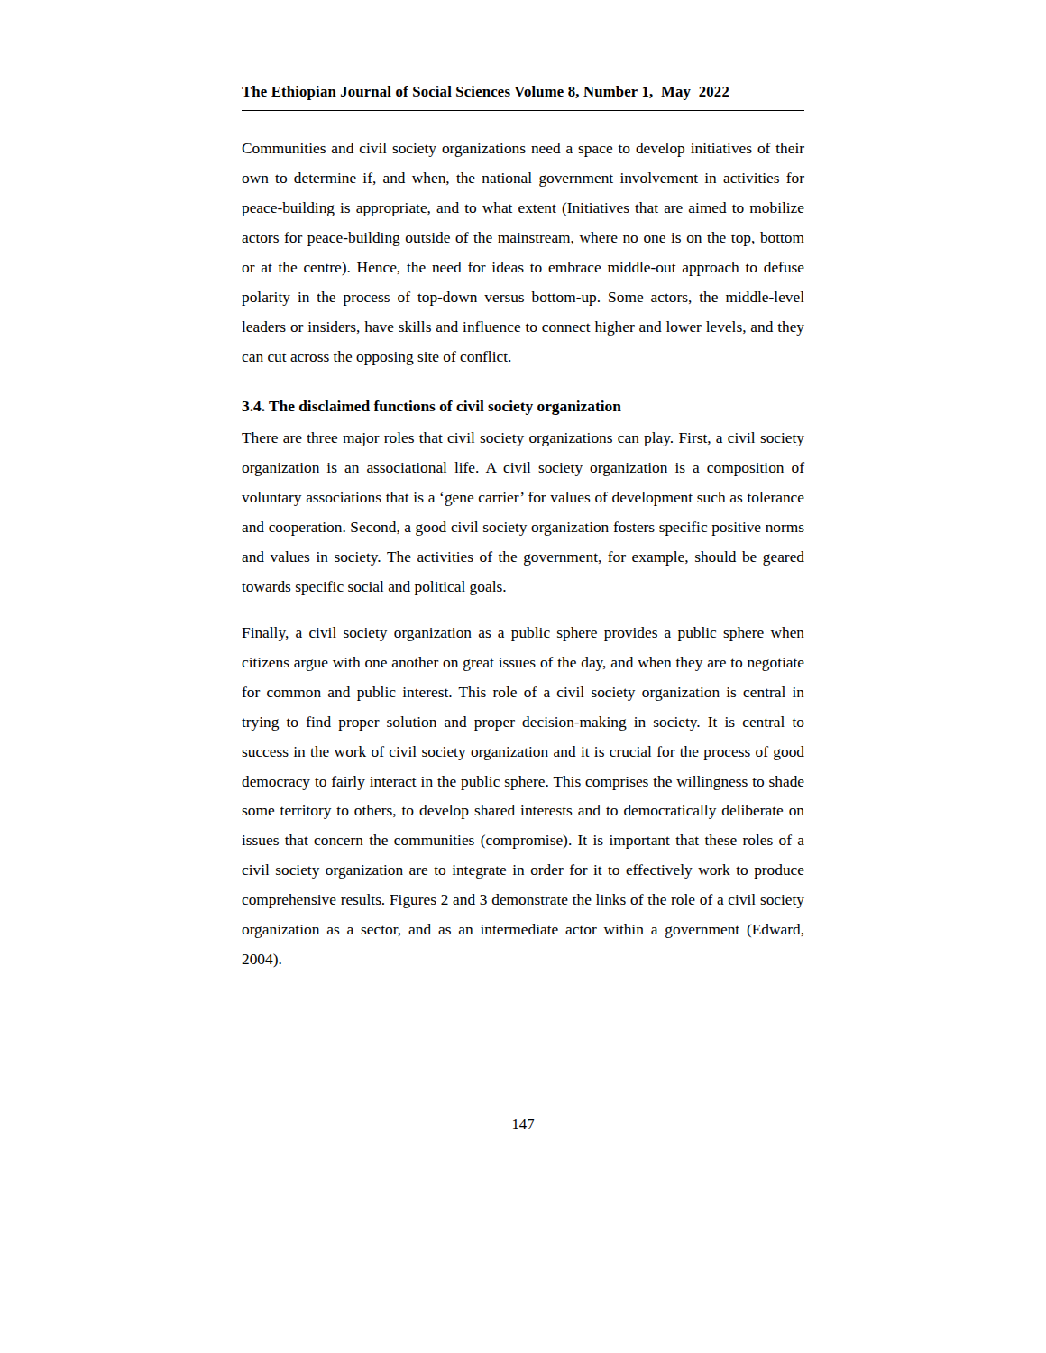The Ethiopian Journal of Social Sciences Volume 8, Number 1, May 2022
Communities and civil society organizations need a space to develop initiatives of their own to determine if, and when, the national government involvement in activities for peace-building is appropriate, and to what extent (Initiatives that are aimed to mobilize actors for peace-building outside of the mainstream, where no one is on the top, bottom or at the centre). Hence, the need for ideas to embrace middle-out approach to defuse polarity in the process of top-down versus bottom-up. Some actors, the middle-level leaders or insiders, have skills and influence to connect higher and lower levels, and they can cut across the opposing site of conflict.
3.4. The disclaimed functions of civil society organization
There are three major roles that civil society organizations can play. First, a civil society organization is an associational life. A civil society organization is a composition of voluntary associations that is a ‘gene carrier’ for values of development such as tolerance and cooperation. Second, a good civil society organization fosters specific positive norms and values in society. The activities of the government, for example, should be geared towards specific social and political goals.
Finally, a civil society organization as a public sphere provides a public sphere when citizens argue with one another on great issues of the day, and when they are to negotiate for common and public interest. This role of a civil society organization is central in trying to find proper solution and proper decision-making in society. It is central to success in the work of civil society organization and it is crucial for the process of good democracy to fairly interact in the public sphere. This comprises the willingness to shade some territory to others, to develop shared interests and to democratically deliberate on issues that concern the communities (compromise). It is important that these roles of a civil society organization are to integrate in order for it to effectively work to produce comprehensive results. Figures 2 and 3 demonstrate the links of the role of a civil society organization as a sector, and as an intermediate actor within a government (Edward, 2004).
147